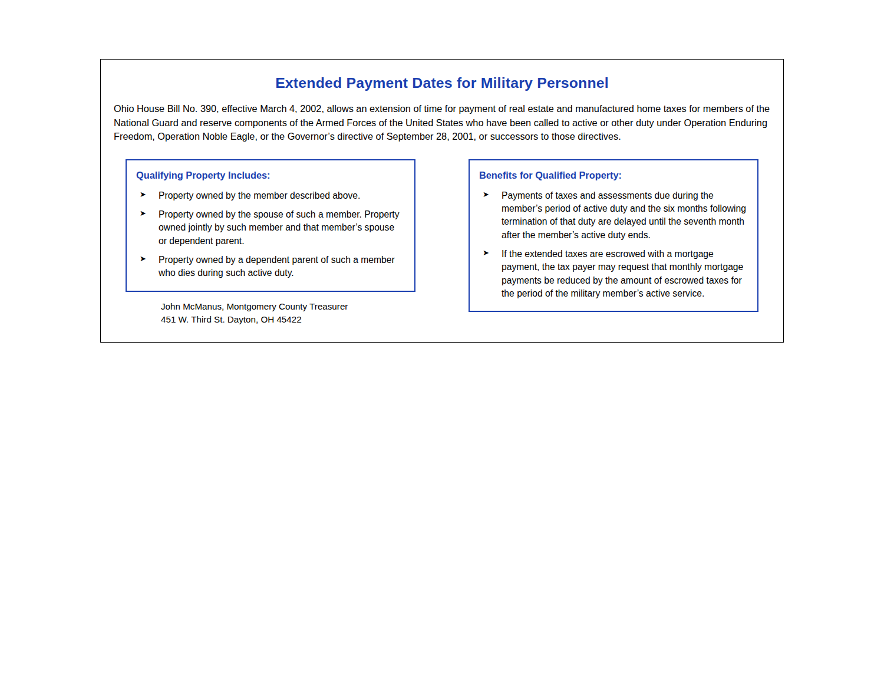Extended Payment Dates for Military Personnel
Ohio House Bill No. 390, effective March 4, 2002, allows an extension of time for payment of real estate and manufactured home taxes for members of the National Guard and reserve components of the Armed Forces of the United States who have been called to active or other duty under Operation Enduring Freedom, Operation Noble Eagle, or the Governor’s directive of September 28, 2001, or successors to those directives.
Qualifying Property Includes:
Property owned by the member described above.
Property owned by the spouse of such a member. Property owned jointly by such member and that member’s spouse or dependent parent.
Property owned by a dependent parent of such a member who dies during such active duty.
John McManus, Montgomery County Treasurer
451 W. Third St. Dayton, OH 45422
Benefits for Qualified Property:
Payments of taxes and assessments due during the member’s period of active duty and the six months following termination of that duty are delayed until the seventh month after the member’s active duty ends.
If the extended taxes are escrowed with a mortgage payment, the tax payer may request that monthly mortgage payments be reduced by the amount of escrowed taxes for the period of the military member’s active service.